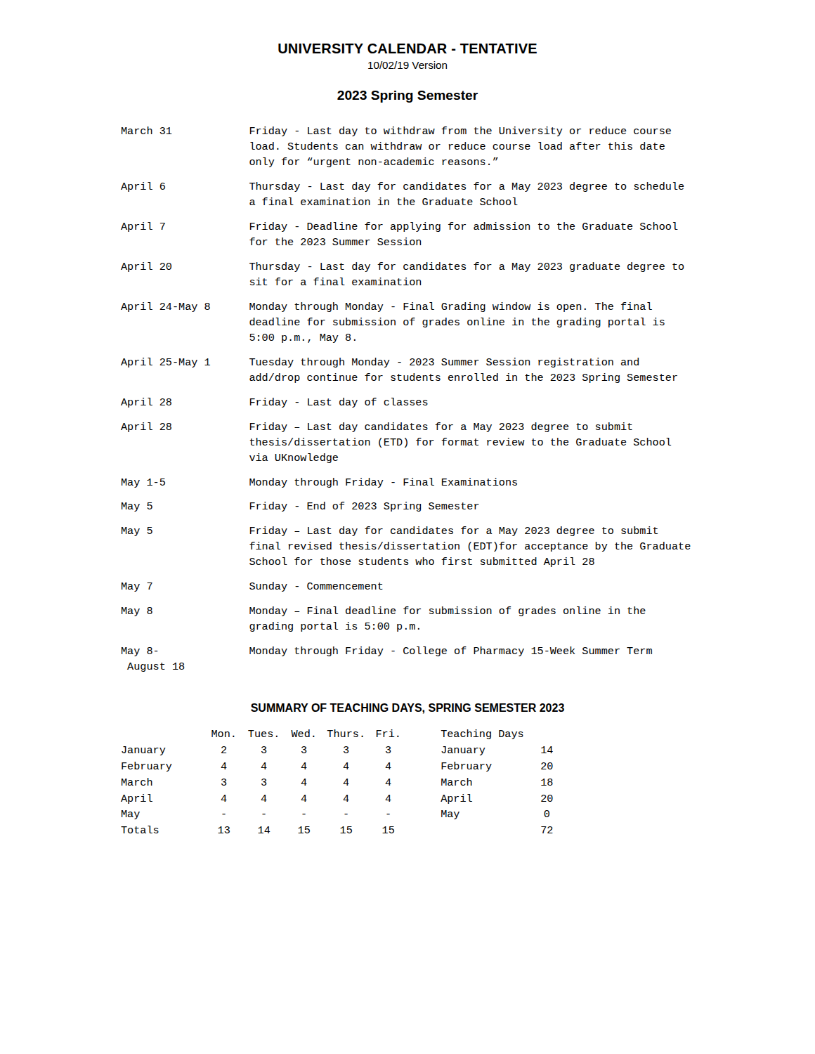UNIVERSITY CALENDAR - TENTATIVE
10/02/19 Version
2023 Spring Semester
| March 31 | Friday - Last day to withdraw from the University or reduce course load. Students can withdraw or reduce course load after this date only for “urgent non-academic reasons.” |
| April 6 | Thursday - Last day for candidates for a May 2023 degree to schedule a final examination in the Graduate School |
| April 7 | Friday - Deadline for applying for admission to the Graduate School for the 2023 Summer Session |
| April 20 | Thursday - Last day for candidates for a May 2023 graduate degree to sit for a final examination |
| April 24-May 8 | Monday through Monday - Final Grading window is open. The final deadline for submission of grades online in the grading portal is 5:00 p.m., May 8. |
| April 25-May 1 | Tuesday through Monday - 2023 Summer Session registration and add/drop continue for students enrolled in the 2023 Spring Semester |
| April 28 | Friday - Last day of classes |
| April 28 | Friday – Last day candidates for a May 2023 degree to submit thesis/dissertation (ETD) for format review to the Graduate School via UKnowledge |
| May 1-5 | Monday through Friday - Final Examinations |
| May 5 | Friday - End of 2023 Spring Semester |
| May 5 | Friday – Last day for candidates for a May 2023 degree to submit final revised thesis/dissertation (EDT)for acceptance by the Graduate School for those students who first submitted April 28 |
| May 7 | Sunday - Commencement |
| May 8 | Monday – Final deadline for submission of grades online in the grading portal is 5:00 p.m. |
| May 8- August 18 | Monday through Friday - College of Pharmacy 15-Week Summer Term |
SUMMARY OF TEACHING DAYS, SPRING SEMESTER 2023
| | Mon. | Tues. | Wed. | Thurs. | Fri. | | Teaching Days |
| --- | --- | --- | --- | --- | --- | --- | --- |
| January | 2 | 3 | 3 | 3 | 3 | | January | 14 |
| February | 4 | 4 | 4 | 4 | 4 | | February | 20 |
| March | 3 | 3 | 4 | 4 | 4 | | March | 18 |
| April | 4 | 4 | 4 | 4 | 4 | | April | 20 |
| May | - | - | - | - | - | | May | 0 |
| Totals | 13 | 14 | 15 | 15 | 15 | | | 72 |